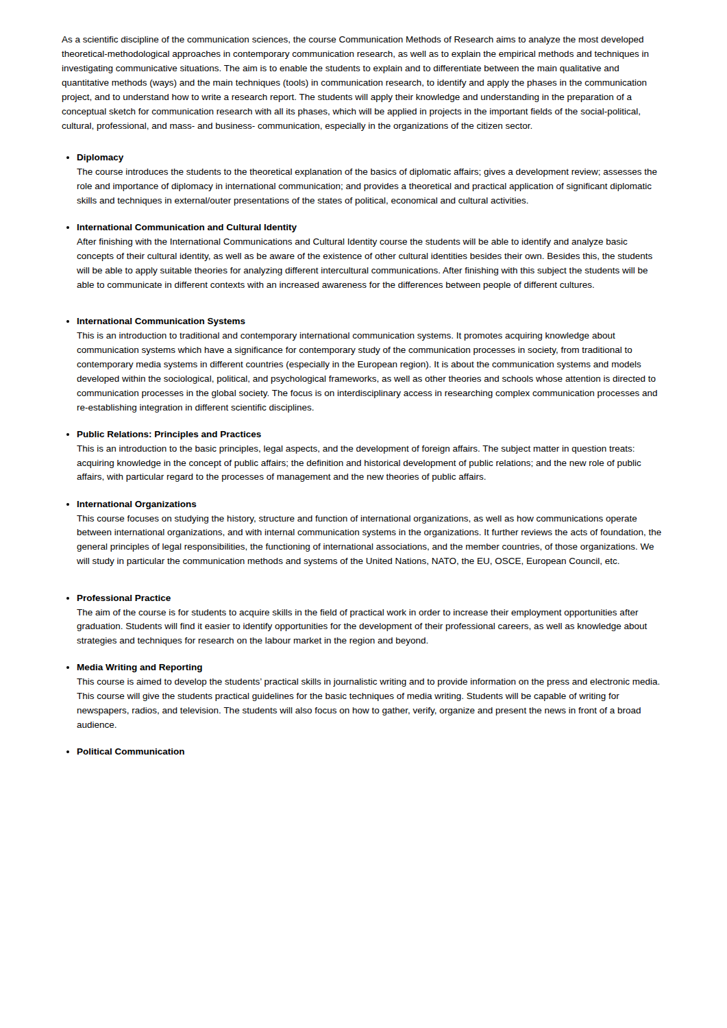As a scientific discipline of the communication sciences, the course Communication Methods of Research aims to analyze the most developed theoretical-methodological approaches in contemporary communication research, as well as to explain the empirical methods and techniques in investigating communicative situations. The aim is to enable the students to explain and to differentiate between the main qualitative and quantitative methods (ways) and the main techniques (tools) in communication research, to identify and apply the phases in the communication project, and to understand how to write a research report. The students will apply their knowledge and understanding in the preparation of a conceptual sketch for communication research with all its phases, which will be applied in projects in the important fields of the social-political, cultural, professional, and mass- and business- communication, especially in the organizations of the citizen sector.
Diplomacy
The course introduces the students to the theoretical explanation of the basics of diplomatic affairs; gives a development review; assesses the role and importance of diplomacy in international communication; and provides a theoretical and practical application of significant diplomatic skills and techniques in external/outer presentations of the states of political, economical and cultural activities.
International Communication and Cultural Identity
After finishing with the International Communications and Cultural Identity course the students will be able to identify and analyze basic concepts of their cultural identity, as well as be aware of the existence of other cultural identities besides their own. Besides this, the students will be able to apply suitable theories for analyzing different intercultural communications. After finishing with this subject the students will be able to communicate in different contexts with an increased awareness for the differences between people of different cultures.
International Communication Systems
This is an introduction to traditional and contemporary international communication systems. It promotes acquiring knowledge about communication systems which have a significance for contemporary study of the communication processes in society, from traditional to contemporary media systems in different countries (especially in the European region). It is about the communication systems and models developed within the sociological, political, and psychological frameworks, as well as other theories and schools whose attention is directed to communication processes in the global society. The focus is on interdisciplinary access in researching complex communication processes and re-establishing integration in different scientific disciplines.
Public Relations: Principles and Practices
This is an introduction to the basic principles, legal aspects, and the development of foreign affairs. The subject matter in question treats: acquiring knowledge in the concept of public affairs; the definition and historical development of public relations; and the new role of public affairs, with particular regard to the processes of management and the new theories of public affairs.
International Organizations
This course focuses on studying the history, structure and function of international organizations, as well as how communications operate between international organizations, and with internal communication systems in the organizations. It further reviews the acts of foundation, the general principles of legal responsibilities, the functioning of international associations, and the member countries, of those organizations. We will study in particular the communication methods and systems of the United Nations, NATO, the EU, OSCE, European Council, etc.
Professional Practice
The aim of the course is for students to acquire skills in the field of practical work in order to increase their employment opportunities after graduation. Students will find it easier to identify opportunities for the development of their professional careers, as well as knowledge about strategies and techniques for research on the labour market in the region and beyond.
Media Writing and Reporting
This course is aimed to develop the students’ practical skills in journalistic writing and to provide information on the press and electronic media. This course will give the students practical guidelines for the basic techniques of media writing. Students will be capable of writing for newspapers, radios, and television. The students will also focus on how to gather, verify, organize and present the news in front of a broad audience.
Political Communication